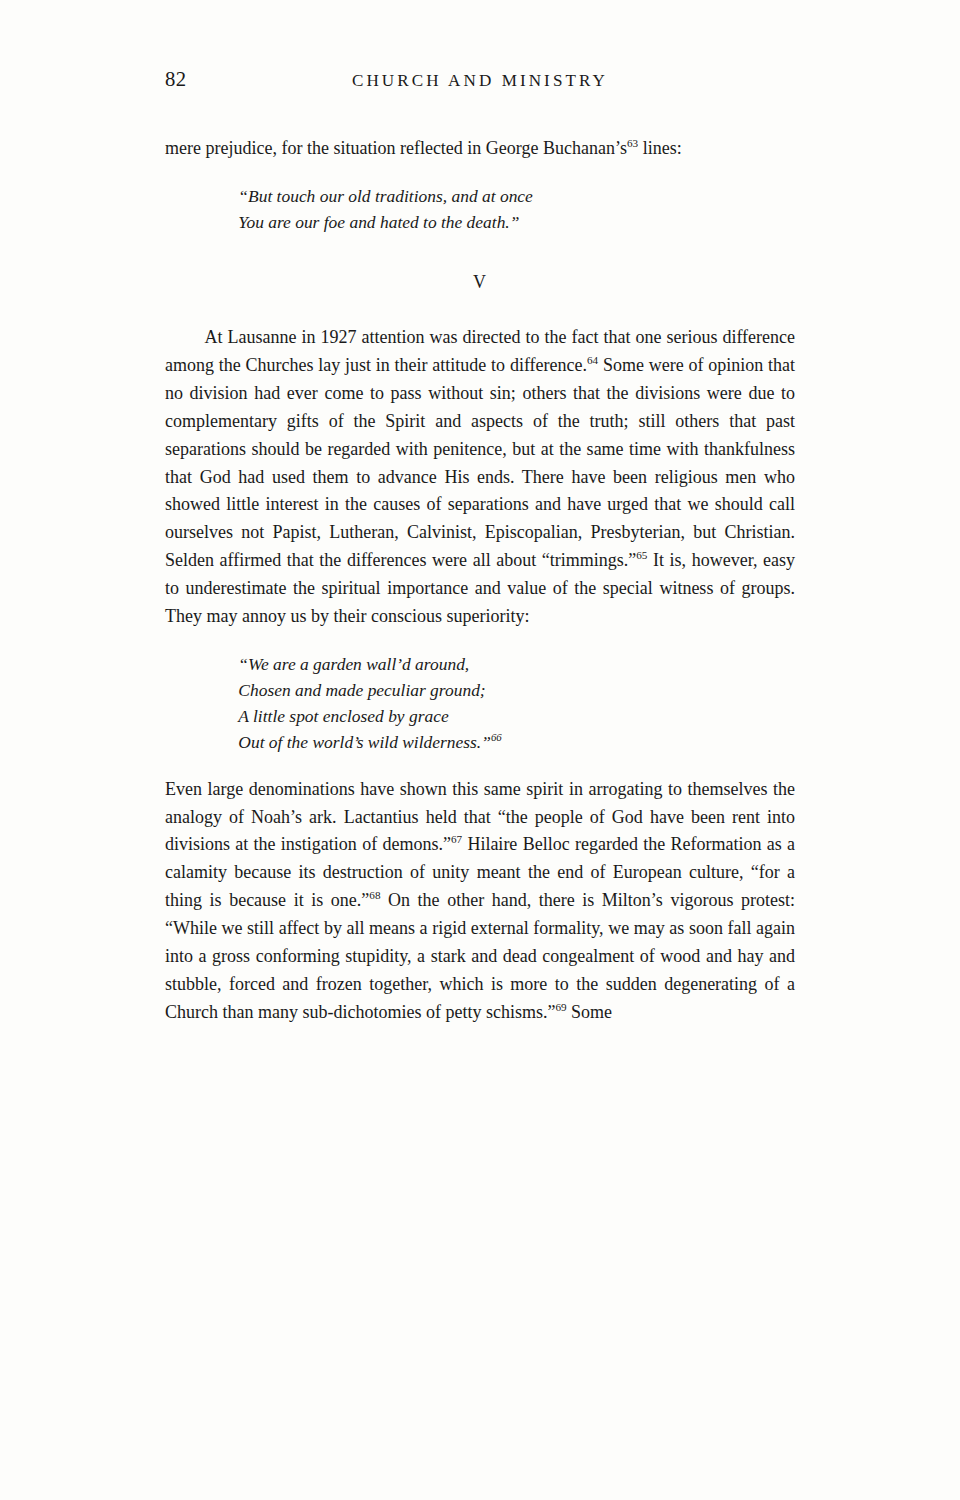82 Church and Ministry
mere prejudice, for the situation reflected in George Buchanan’s63 lines:
“But touch our old traditions, and at once
You are our foe and hated to the death.”
V
At Lausanne in 1927 attention was directed to the fact that one serious difference among the Churches lay just in their attitude to difference.64 Some were of opinion that no division had ever come to pass without sin; others that the divisions were due to complementary gifts of the Spirit and aspects of the truth; still others that past separations should be regarded with penitence, but at the same time with thankfulness that God had used them to advance His ends. There have been religious men who showed little interest in the causes of separations and have urged that we should call ourselves not Papist, Lutheran, Calvinist, Episcopalian, Presbyterian, but Christian. Selden affirmed that the differences were all about “trimmings.”65 It is, however, easy to underestimate the spiritual importance and value of the special witness of groups. They may annoy us by their conscious superiority:
“We are a garden wall’d around,
Chosen and made peculiar ground;
A little spot enclosed by grace
Out of the world’s wild wilderness.”66
Even large denominations have shown this same spirit in arrogating to themselves the analogy of Noah’s ark. Lactantius held that “the people of God have been rent into divisions at the instigation of demons.”67 Hilaire Belloc regarded the Reformation as a calamity because its destruction of unity meant the end of European culture, “for a thing is because it is one.”68 On the other hand, there is Milton’s vigorous protest: “While we still affect by all means a rigid external formality, we may as soon fall again into a gross conforming stupidity, a stark and dead congealment of wood and hay and stubble, forced and frozen together, which is more to the sudden degenerating of a Church than many sub-dichotomies of petty schisms.”69 Some